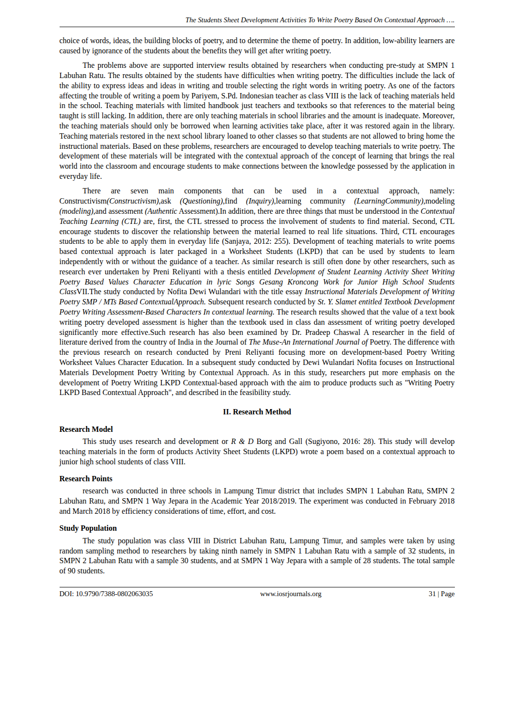The Students Sheet Development Activities To Write Poetry Based On Contextual Approach ….
choice of words, ideas, the building blocks of poetry, and to determine the theme of poetry. In addition, low-ability learners are caused by ignorance of the students about the benefits they will get after writing poetry.
The problems above are supported interview results obtained by researchers when conducting pre-study at SMPN 1 Labuhan Ratu. The results obtained by the students have difficulties when writing poetry. The difficulties include the lack of the ability to express ideas and ideas in writing and trouble selecting the right words in writing poetry. As one of the factors affecting the trouble of writing a poem by Pariyem, S.Pd. Indonesian teacher as class VIII is the lack of teaching materials held in the school. Teaching materials with limited handbook just teachers and textbooks so that references to the material being taught is still lacking. In addition, there are only teaching materials in school libraries and the amount is inadequate. Moreover, the teaching materials should only be borrowed when learning activities take place, after it was restored again in the library. Teaching materials restored in the next school library loaned to other classes so that students are not allowed to bring home the instructional materials. Based on these problems, researchers are encouraged to develop teaching materials to write poetry. The development of these materials will be integrated with the contextual approach of the concept of learning that brings the real world into the classroom and encourage students to make connections between the knowledge possessed by the application in everyday life.
There are seven main components that can be used in a contextual approach, namely: Constructivism(Constructivism),ask (Questioning),find (Inquiry),learning community (LearningCommunity),modeling (modeling),and assessment (Authentic Assessment).In addition, there are three things that must be understood in the Contextual Teaching Learning (CTL) are, first, the CTL stressed to process the involvement of students to find material. Second, CTL encourage students to discover the relationship between the material learned to real life situations. Third, CTL encourages students to be able to apply them in everyday life (Sanjaya, 2012: 255). Development of teaching materials to write poems based contextual approach is later packaged in a Worksheet Students (LKPD) that can be used by students to learn independently with or without the guidance of a teacher. As similar research is still often done by other researchers, such as research ever undertaken by Preni Reliyanti with a thesis entitled Development of Student Learning Activity Sheet Writing Poetry Based Values Character Education in lyric Songs Gesang Kroncong Work for Junior High School Students Class VII.The study conducted by Nofita Dewi Wulandari with the title essay Instructional Materials Development of Writing Poetry SMP / MTs Based ContextualApproach. Subsequent research conducted by St. Y. Slamet entitled Textbook Development Poetry Writing Assessment-Based Characters In contextual learning. The research results showed that the value of a text book writing poetry developed assessment is higher than the textbook used in class dan assessment of writing poetry developed significantly more effective.Such research has also been examined by Dr. Pradeep Chaswal A researcher in the field of literature derived from the country of India in the Journal of The Muse-An International Journal of Poetry. The difference with the previous research on research conducted by Preni Reliyanti focusing more on development-based Poetry Writing Worksheet Values Character Education. In a subsequent study conducted by Dewi Wulandari Nofita focuses on Instructional Materials Development Poetry Writing by Contextual Approach. As in this study, researchers put more emphasis on the development of Poetry Writing LKPD Contextual-based approach with the aim to produce products such as "Writing Poetry LKPD Based Contextual Approach", and described in the feasibility study.
II. Research Method
Research Model
This study uses research and development or R & D Borg and Gall (Sugiyono, 2016: 28). This study will develop teaching materials in the form of products Activity Sheet Students (LKPD) wrote a poem based on a contextual approach to junior high school students of class VIII.
Research Points
research was conducted in three schools in Lampung Timur district that includes SMPN 1 Labuhan Ratu, SMPN 2 Labuhan Ratu, and SMPN 1 Way Jepara in the Academic Year 2018/2019. The experiment was conducted in February 2018 and March 2018 by efficiency considerations of time, effort, and cost.
Study Population
The study population was class VIII in District Labuhan Ratu, Lampung Timur, and samples were taken by using random sampling method to researchers by taking ninth namely in SMPN 1 Labuhan Ratu with a sample of 32 students, in SMPN 2 Labuhan Ratu with a sample 30 students, and at SMPN 1 Way Jepara with a sample of 28 students. The total sample of 90 students.
DOI: 10.9790/7388-0802063035 www.iosrjournals.org 31 | Page